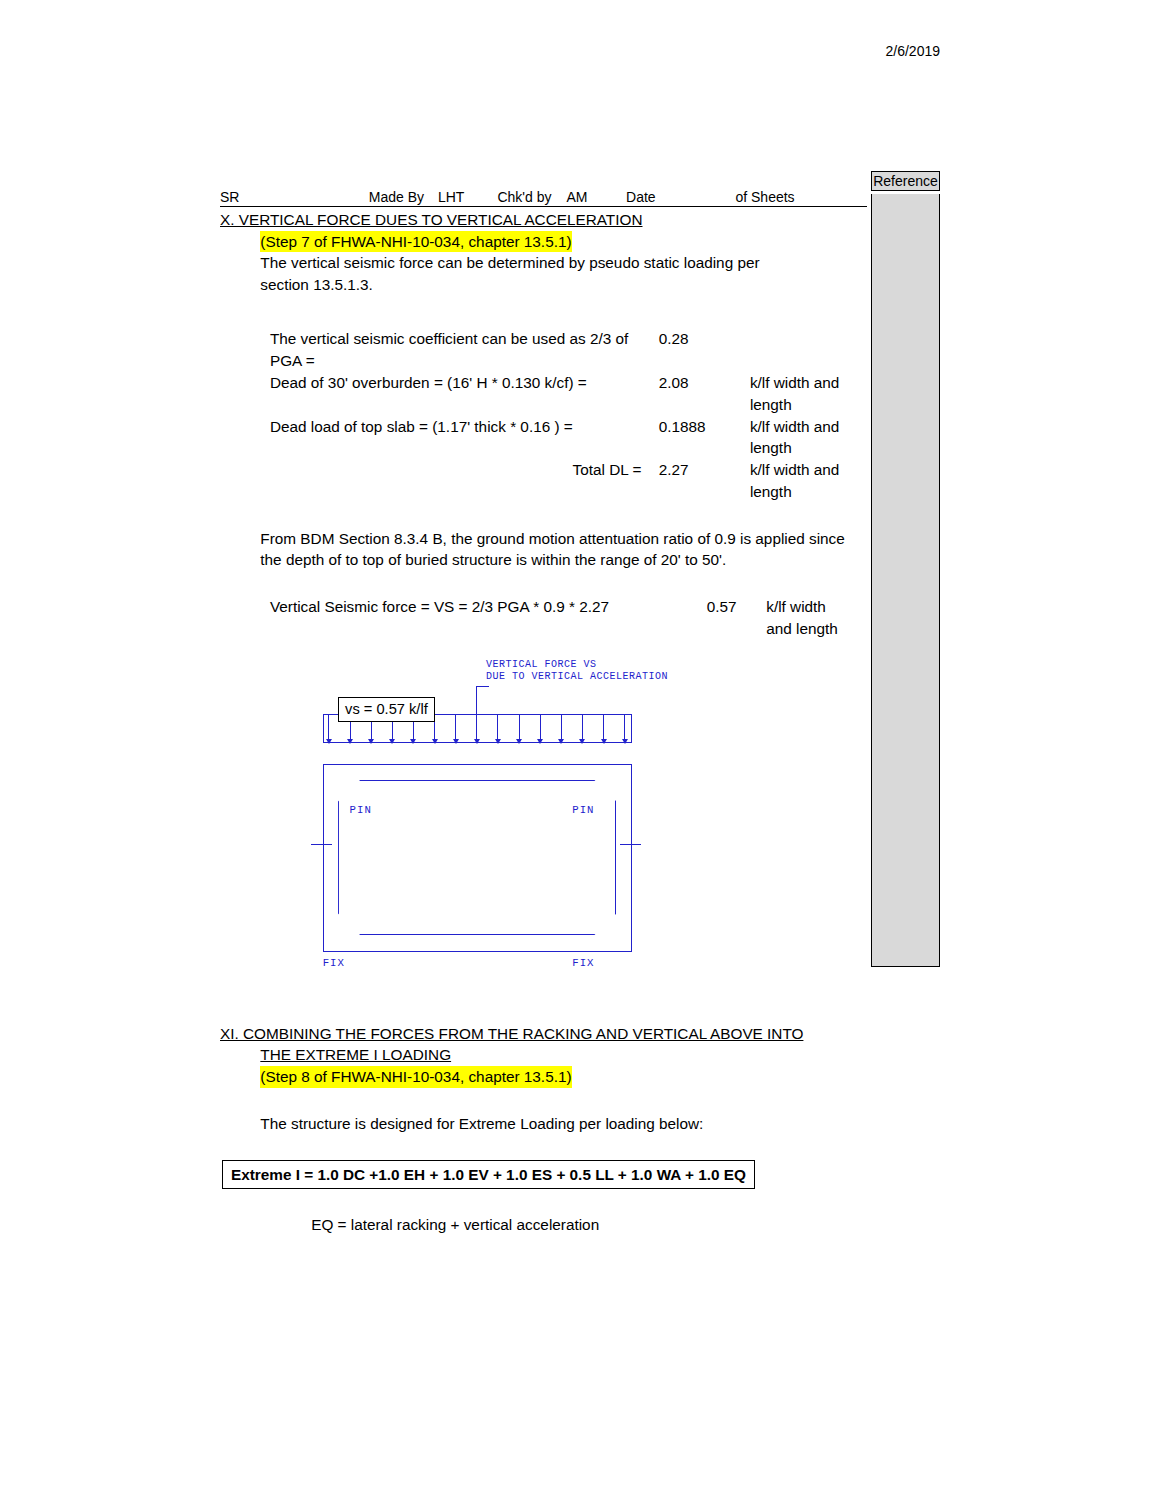2/6/2019
SR
Made By
LHT
Chk'd by
AM
Date
of Sheets
Reference
X. VERTICAL FORCE DUES TO VERTICAL ACCELERATION
(Step 7 of FHWA-NHI-10-034, chapter 13.5.1)
The vertical seismic force can be determined by pseudo static loading per
section 13.5.1.3.
The vertical seismic coefficient can be used as 2/3 of PGA =
0.28
Dead of 30' overburden = (16' H * 0.130 k/cf) =
2.08
k/lf width and length
Dead load of top slab = (1.17' thick * 0.16 ) =
0.1888
k/lf width and length
Total DL =
2.27
k/lf width and length
From BDM Section 8.3.4 B, the ground motion attentuation ratio of 0.9 is applied since
the depth of to top of buried structure is within the range of 20' to 50'.
Vertical Seismic force = VS = 2/3 PGA * 0.9 * 2.27
0.57
k/lf width and length
VERTICAL FORCE VS
DUE TO VERTICAL ACCELERATION
vs = 0.57 k/lf
PIN
PIN
FIX
FIX
XI. COMBINING THE FORCES FROM THE RACKING AND VERTICAL ABOVE INTO
THE EXTREME I LOADING
(Step 8 of FHWA-NHI-10-034, chapter 13.5.1)
The structure is designed for Extreme Loading per loading below:
Extreme I = 1.0 DC +1.0 EH + 1.0 EV + 1.0 ES + 0.5 LL + 1.0 WA + 1.0 EQ
EQ = lateral racking + vertical acceleration